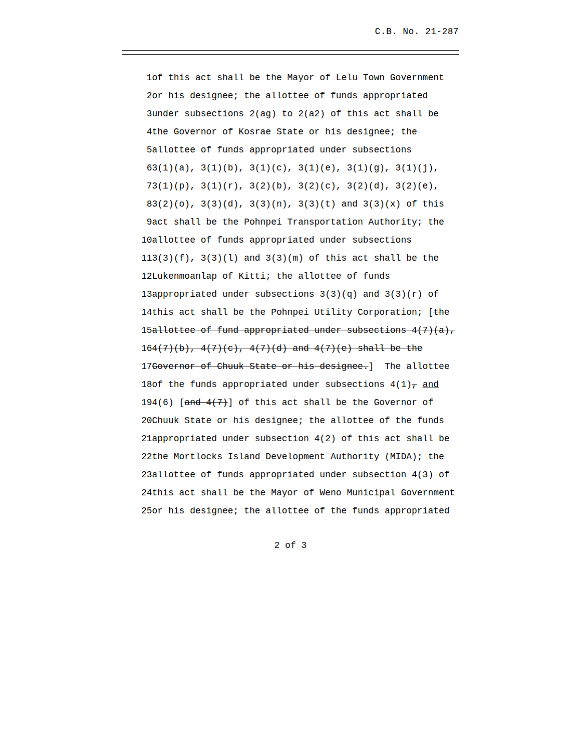C.B. No. 21-287
| 1 | of this act shall be the Mayor of Lelu Town Government |
| 2 | or his designee; the allottee of funds appropriated |
| 3 | under subsections 2(ag) to 2(a2) of this act shall be |
| 4 | the Governor of Kosrae State or his designee; the |
| 5 | allottee of funds appropriated under subsections |
| 6 | 3(1)(a), 3(1)(b), 3(1)(c), 3(1)(e), 3(1)(g), 3(1)(j), |
| 7 | 3(1)(p), 3(1)(r), 3(2)(b), 3(2)(c), 3(2)(d), 3(2)(e), |
| 8 | 3(2)(o), 3(3)(d), 3(3)(n), 3(3)(t) and 3(3)(x) of this |
| 9 | act shall be the Pohnpei Transportation Authority; the |
| 10 | allottee of funds appropriated under subsections |
| 11 | 3(3)(f), 3(3)(l) and 3(3)(m) of this act shall be the |
| 12 | Lukenmoanlap of Kitti; the allottee of funds |
| 13 | appropriated under subsections 3(3)(q) and 3(3)(r) of |
| 14 | this act shall be the Pohnpei Utility Corporation; [ the |
| 15 | allottee of fund appropriated under subsections 4(7)(a), |
| 16 | 4(7)(b), 4(7)(c), 4(7)(d) and 4(7)(e) shall be the |
| 17 | Governor of Chuuk State or his designee. ] The allottee |
| 18 | of the funds appropriated under subsections 4(1) , and |
| 19 | 4(6) [ and 4(7) ] of this act shall be the Governor of |
| 20 | Chuuk State or his designee; the allottee of the funds |
| 21 | appropriated under subsection 4(2) of this act shall be |
| 22 | the Mortlocks Island Development Authority (MIDA); the |
| 23 | allottee of funds appropriated under subsection 4(3) of |
| 24 | this act shall be the Mayor of Weno Municipal Government |
| 25 | or his designee; the allottee of the funds appropriated |
2 of 3